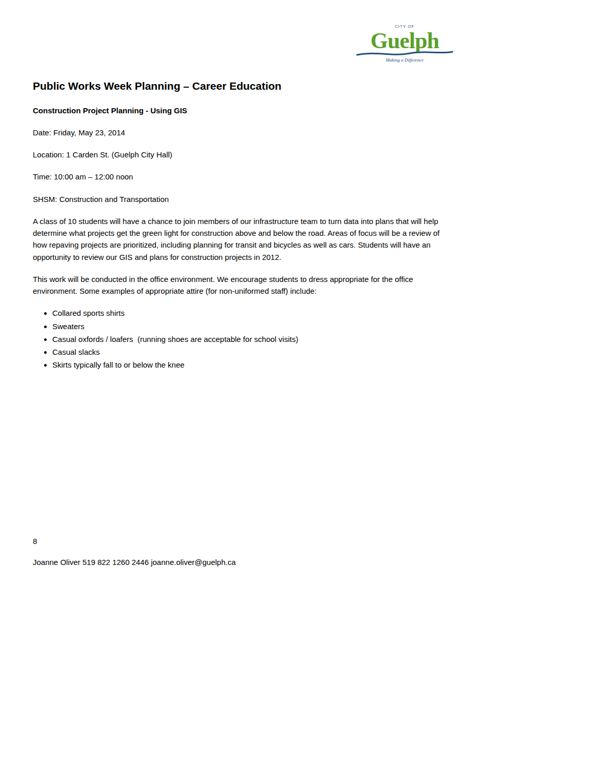CITY OF Guelph Making a Difference
Public Works Week Planning – Career Education
Construction Project Planning - Using GIS
Date: Friday, May 23, 2014
Location: 1 Carden St. (Guelph City Hall)
Time: 10:00 am – 12:00 noon
SHSM: Construction and Transportation
A class of 10 students will have a chance to join members of our infrastructure team to turn data into plans that will help determine what projects get the green light for construction above and below the road. Areas of focus will be a review of how repaving projects are prioritized, including planning for transit and bicycles as well as cars. Students will have an opportunity to review our GIS and plans for construction projects in 2012.
This work will be conducted in the office environment. We encourage students to dress appropriate for the office environment. Some examples of appropriate attire (for non-uniformed staff) include:
Collared sports shirts
Sweaters
Casual oxfords / loafers (running shoes are acceptable for school visits)
Casual slacks
Skirts typically fall to or below the knee
8
Joanne Oliver 519 822 1260 2446 joanne.oliver@guelph.ca